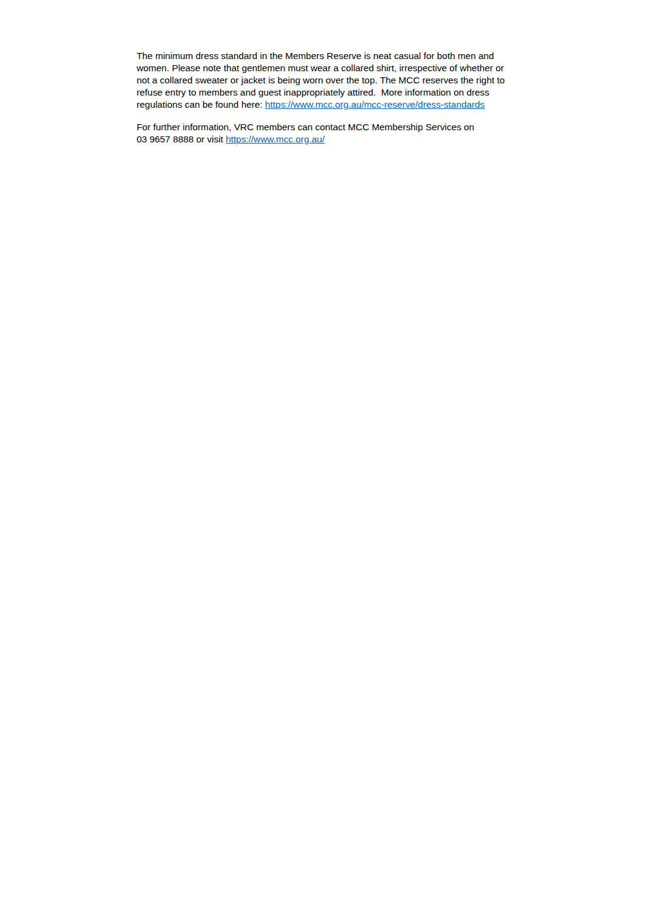The minimum dress standard in the Members Reserve is neat casual for both men and women. Please note that gentlemen must wear a collared shirt, irrespective of whether or not a collared sweater or jacket is being worn over the top. The MCC reserves the right to refuse entry to members and guest inappropriately attired. More information on dress regulations can be found here: https://www.mcc.org.au/mcc-reserve/dress-standards
For further information, VRC members can contact MCC Membership Services on
03 9657 8888 or visit https://www.mcc.org.au/